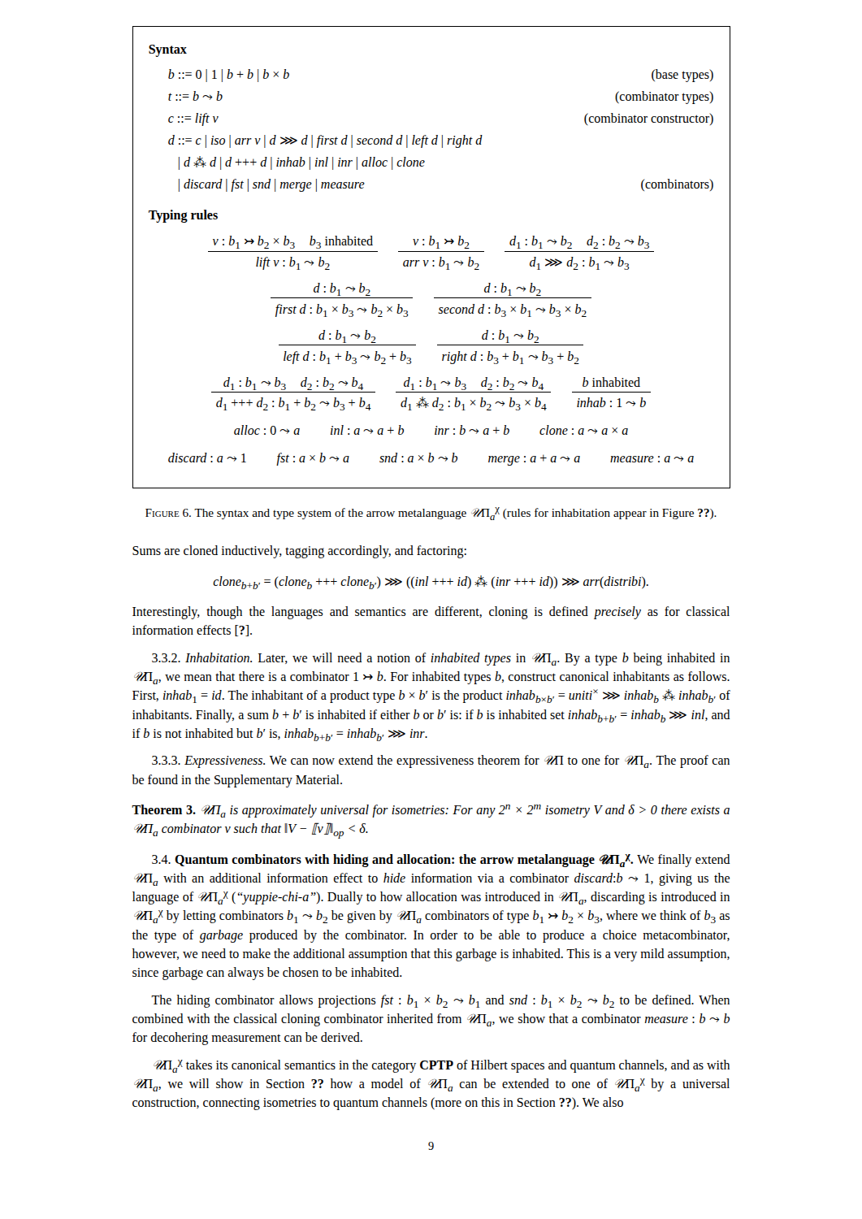Syntax
| b ::= 0 / 1 / b + b / b × b | (base types) |
| t ::= b ⤳ b | (combinator types) |
| c ::= lift v | (combinator constructor) |
| d ::= c / iso / arr v / d ⋙ d / first d / second d / left d / right d | |
| / d ⁂ d / d +++ d / inhab / inl / inr / alloc / clone | |
| / discard / fst / snd / merge / measure | (combinators) |
Typing rules
v : b1 ↣ b2 × b3 b3 inhabited lift v : b1 ⤳ b2 v : b1 ↣ b2 arr v : b1 ⤳ b2 d1 : b1 ⤳ b2 d2 : b2 ⤳ b3 d1 ⋙ d2 : b1 ⤳ b3
d : b1 ⤳ b2 first d : b1 × b3 ⤳ b2 × b3 d : b1 ⤳ b2 second d : b3 × b1 ⤳ b3 × b2
d : b1 ⤳ b2 left d : b1 + b3 ⤳ b2 + b3 d : b1 ⤳ b2 right d : b3 + b1 ⤳ b3 + b2
d1 : b1 ⤳ b3 d2 : b2 ⤳ b4 d1 +++ d2 : b1 + b2 ⤳ b3 + b4 d1 : b1 ⤳ b3 d2 : b2 ⤳ b4 d1 ⁂ d2 : b1 × b2 ⤳ b3 × b4 b inhabited inhab : 1 ⤳ b
alloc : 0 ⤳ a inl : a ⤳ a + b inr : b ⤳ a + b clone : a ⤳ a × a
discard : a ⤳ 1 fst : a × b ⤳ a snd : a × b ⤳ b merge : a + a ⤳ a measure : a ⤳ a
Figure 6. The syntax and type system of the arrow metalanguage 𝒰Πaχ (rules for inhabitation appear in Figure ??).
Sums are cloned inductively, tagging accordingly, and factoring:
cloneb+b′ = (cloneb +++ cloneb′) ⋙ ((inl +++ id) ⁂ (inr +++ id)) ⋙ arr(distribi).
Interestingly, though the languages and semantics are different, cloning is defined precisely as for classical information effects [?].
3.3.2. Inhabitation. Later, we will need a notion of inhabited types in 𝒰Πa. By a type b being inhabited in 𝒰Πa, we mean that there is a combinator 1 ↣ b. For inhabited types b, construct canonical inhabitants as follows. First, inhab1 = id. The inhabitant of a product type b × b′ is the product inhabb×b′ = uniti× ⋙ inhabb ⁂ inhabb′ of inhabitants. Finally, a sum b + b′ is inhabited if either b or b′ is: if b is inhabited set inhabb+b′ = inhabb ⋙ inl, and if b is not inhabited but b′ is, inhabb+b′ = inhabb′ ⋙ inr.
3.3.3. Expressiveness. We can now extend the expressiveness theorem for 𝒰Π to one for 𝒰Πa. The proof can be found in the Supplementary Material.
Theorem 3. 𝒰Πa is approximately universal for isometries: For any 2n × 2m isometry V and δ > 0 there exists a 𝒰Πa combinator v such that ‖V − ⟦v⟧‖op < δ.
3.4. Quantum combinators with hiding and allocation: the arrow metalanguage 𝒰Πaχ. We finally extend 𝒰Πa with an additional information effect to hide information via a combinator discard:b ⤳ 1, giving us the language of 𝒰Πaχ (“yuppie-chi-a”). Dually to how allocation was introduced in 𝒰Πa, discarding is introduced in 𝒰Πaχ by letting combinators b1 ⤳ b2 be given by 𝒰Πa combinators of type b1 ↣ b2 × b3, where we think of b3 as the type of garbage produced by the combinator. In order to be able to produce a choice metacombinator, however, we need to make the additional assumption that this garbage is inhabited. This is a very mild assumption, since garbage can always be chosen to be inhabited.
The hiding combinator allows projections fst : b1 × b2 ⤳ b1 and snd : b1 × b2 ⤳ b2 to be defined. When combined with the classical cloning combinator inherited from 𝒰Πa, we show that a combinator measure : b ⤳ b for decohering measurement can be derived.
𝒰Πaχ takes its canonical semantics in the category CPTP of Hilbert spaces and quantum channels, and as with 𝒰Πa, we will show in Section ?? how a model of 𝒰Πa can be extended to one of 𝒰Πaχ by a universal construction, connecting isometries to quantum channels (more on this in Section ??). We also
9